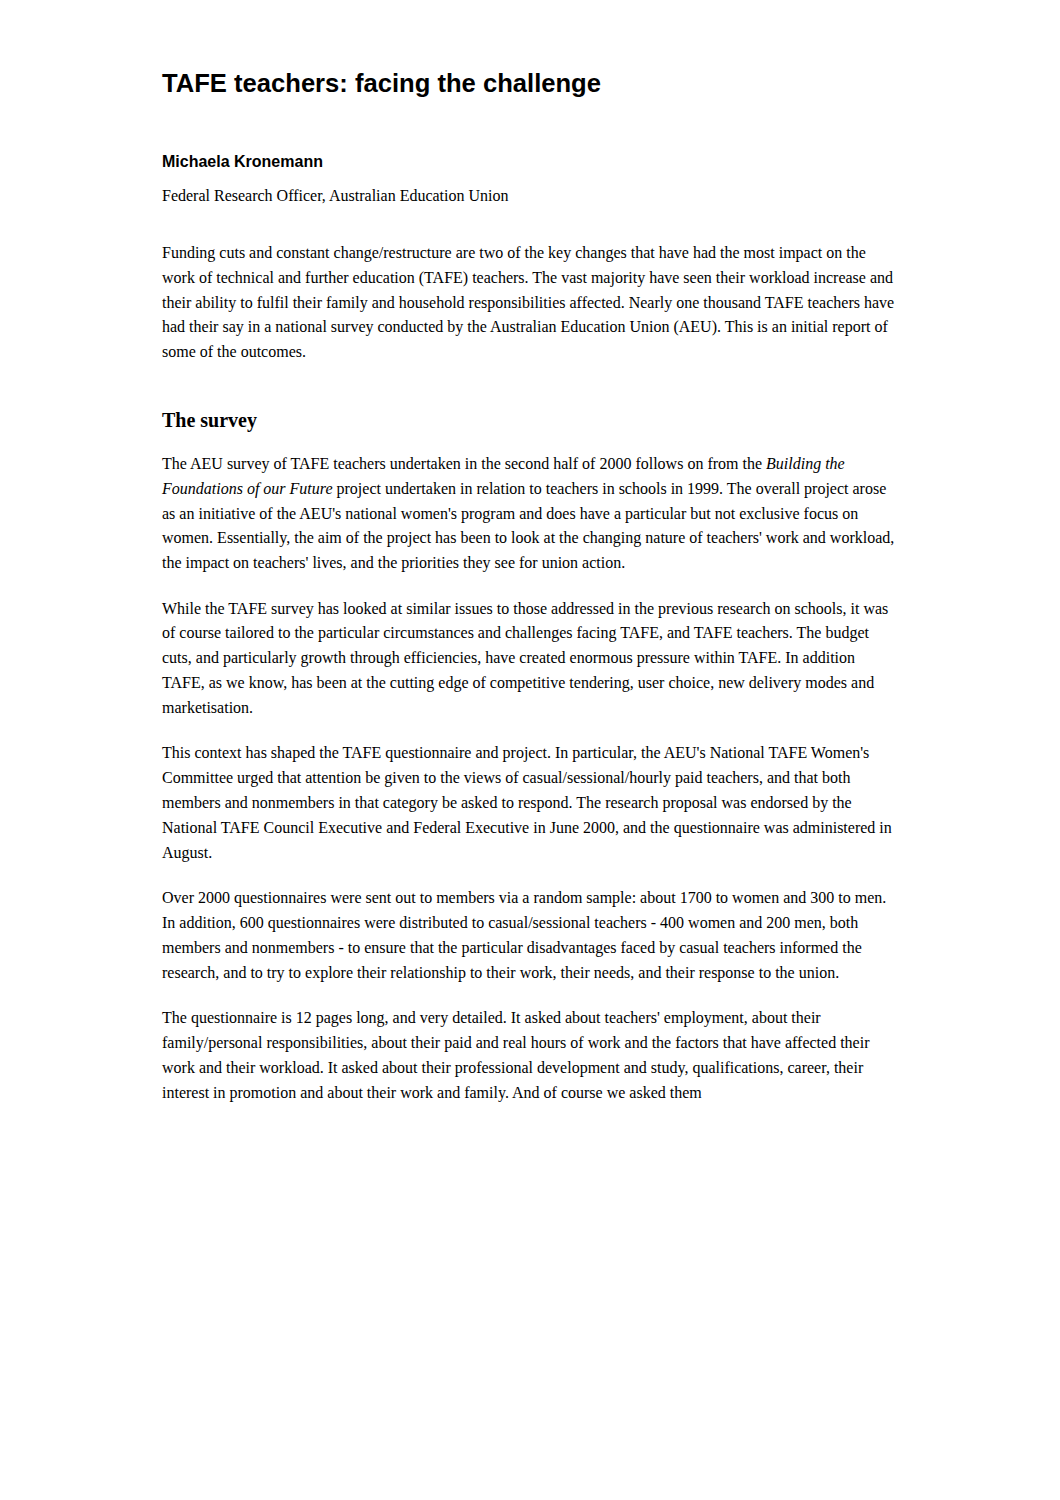TAFE teachers: facing the challenge
Michaela Kronemann
Federal Research Officer, Australian Education Union
Funding cuts and constant change/restructure are two of the key changes that have had the most impact on the work of technical and further education (TAFE) teachers. The vast majority have seen their workload increase and their ability to fulfil their family and household responsibilities affected. Nearly one thousand TAFE teachers have had their say in a national survey conducted by the Australian Education Union (AEU). This is an initial report of some of the outcomes.
The survey
The AEU survey of TAFE teachers undertaken in the second half of 2000 follows on from the Building the Foundations of our Future project undertaken in relation to teachers in schools in 1999. The overall project arose as an initiative of the AEU's national women's program and does have a particular but not exclusive focus on women. Essentially, the aim of the project has been to look at the changing nature of teachers' work and workload, the impact on teachers' lives, and the priorities they see for union action.
While the TAFE survey has looked at similar issues to those addressed in the previous research on schools, it was of course tailored to the particular circumstances and challenges facing TAFE, and TAFE teachers. The budget cuts, and particularly growth through efficiencies, have created enormous pressure within TAFE. In addition TAFE, as we know, has been at the cutting edge of competitive tendering, user choice, new delivery modes and marketisation.
This context has shaped the TAFE questionnaire and project. In particular, the AEU's National TAFE Women's Committee urged that attention be given to the views of casual/sessional/hourly paid teachers, and that both members and nonmembers in that category be asked to respond. The research proposal was endorsed by the National TAFE Council Executive and Federal Executive in June 2000, and the questionnaire was administered in August.
Over 2000 questionnaires were sent out to members via a random sample: about 1700 to women and 300 to men. In addition, 600 questionnaires were distributed to casual/sessional teachers - 400 women and 200 men, both members and nonmembers - to ensure that the particular disadvantages faced by casual teachers informed the research, and to try to explore their relationship to their work, their needs, and their response to the union.
The questionnaire is 12 pages long, and very detailed. It asked about teachers' employment, about their family/personal responsibilities, about their paid and real hours of work and the factors that have affected their work and their workload. It asked about their professional development and study, qualifications, career, their interest in promotion and about their work and family. And of course we asked them